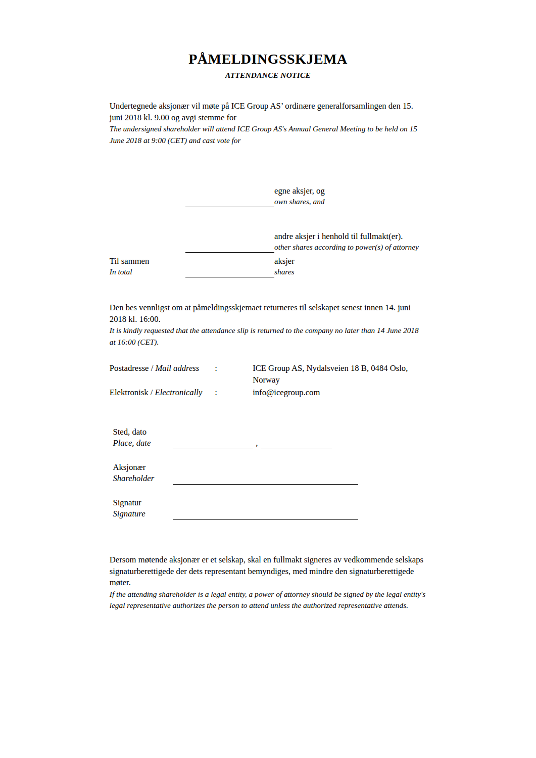PÅMELDINGSSKJEMA
ATTENDANCE NOTICE
Undertegnede aksjonær vil møte på ICE Group AS’ ordinære generalforsamlingen den 15. juni 2018 kl. 9.00 og avgi stemme for
The undersigned shareholder will attend ICE Group AS's Annual General Meeting to be held on 15 June 2018 at 9:00 (CET) and cast vote for
| | | egne aksjer, og own shares, and |
| | | andre aksjer i henhold til fullmakt(er). other shares according to power(s) of attorney |
| Til sammen In total | | aksjer shares |
Den bes vennligst om at påmeldingsskjemaet returneres til selskapet senest innen 14. juni 2018 kl. 16:00.
It is kindly requested that the attendance slip is returned to the company no later than 14 June 2018 at 16:00 (CET).
| Postadresse / Mail address | : | ICE Group AS, Nydalsveien 18 B, 0484 Oslo, Norway |
| Elektronisk / Electronically | : | info@icegroup.com |
| Sted, dato Place, date | , | |
| Aksjonær Shareholder | | |
| Signatur Signature | | |
Dersom møtende aksjonær er et selskap, skal en fullmakt signeres av vedkommende selskaps signaturberettigede der dets representant bemyndiges, med mindre den signaturberettigede møter.
If the attending shareholder is a legal entity, a power of attorney should be signed by the legal entity's legal representative authorizes the person to attend unless the authorized representative attends.